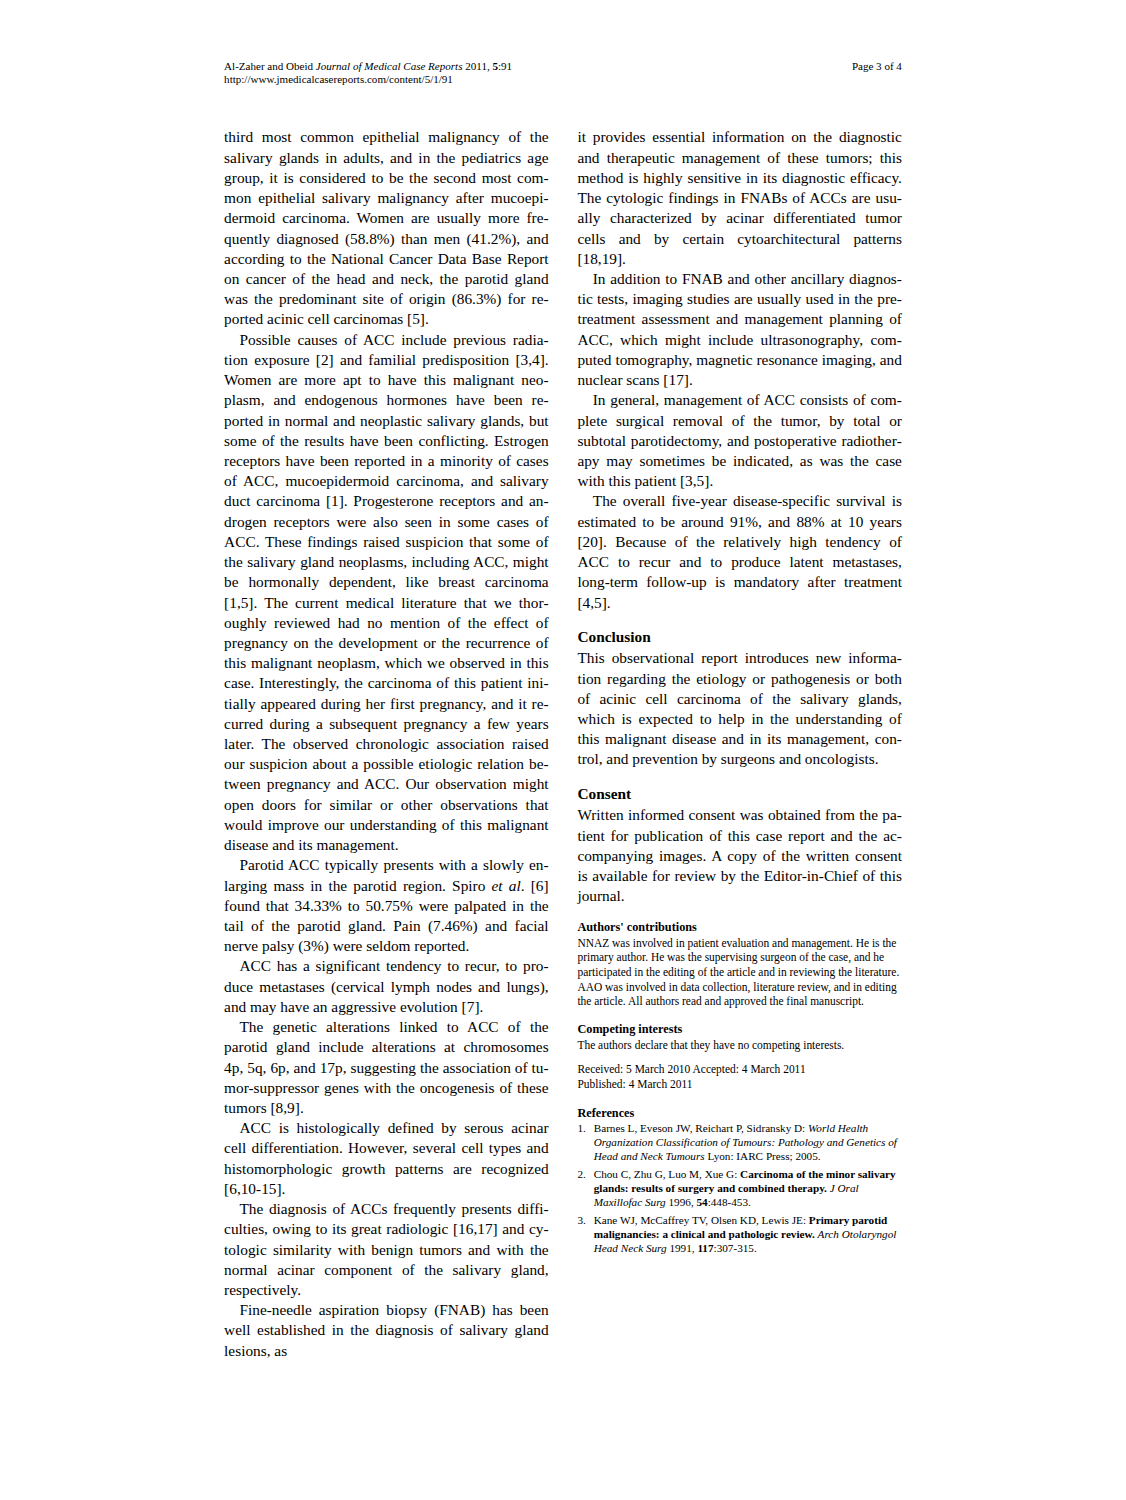Al-Zaher and Obeid Journal of Medical Case Reports 2011, 5:91 http://www.jmedicalcasereports.com/content/5/1/91
Page 3 of 4
third most common epithelial malignancy of the salivary glands in adults, and in the pediatrics age group, it is considered to be the second most common epithelial salivary malignancy after mucoepidermoid carcinoma. Women are usually more frequently diagnosed (58.8%) than men (41.2%), and according to the National Cancer Data Base Report on cancer of the head and neck, the parotid gland was the predominant site of origin (86.3%) for reported acinic cell carcinomas [5].
Possible causes of ACC include previous radiation exposure [2] and familial predisposition [3,4]. Women are more apt to have this malignant neoplasm, and endogenous hormones have been reported in normal and neoplastic salivary glands, but some of the results have been conflicting. Estrogen receptors have been reported in a minority of cases of ACC, mucoepidermoid carcinoma, and salivary duct carcinoma [1]. Progesterone receptors and androgen receptors were also seen in some cases of ACC. These findings raised suspicion that some of the salivary gland neoplasms, including ACC, might be hormonally dependent, like breast carcinoma [1,5]. The current medical literature that we thoroughly reviewed had no mention of the effect of pregnancy on the development or the recurrence of this malignant neoplasm, which we observed in this case. Interestingly, the carcinoma of this patient initially appeared during her first pregnancy, and it recurred during a subsequent pregnancy a few years later. The observed chronologic association raised our suspicion about a possible etiologic relation between pregnancy and ACC. Our observation might open doors for similar or other observations that would improve our understanding of this malignant disease and its management.
Parotid ACC typically presents with a slowly enlarging mass in the parotid region. Spiro et al. [6] found that 34.33% to 50.75% were palpated in the tail of the parotid gland. Pain (7.46%) and facial nerve palsy (3%) were seldom reported.
ACC has a significant tendency to recur, to produce metastases (cervical lymph nodes and lungs), and may have an aggressive evolution [7].
The genetic alterations linked to ACC of the parotid gland include alterations at chromosomes 4p, 5q, 6p, and 17p, suggesting the association of tumor-suppressor genes with the oncogenesis of these tumors [8,9].
ACC is histologically defined by serous acinar cell differentiation. However, several cell types and histomorphologic growth patterns are recognized [6,10-15].
The diagnosis of ACCs frequently presents difficulties, owing to its great radiologic [16,17] and cytologic similarity with benign tumors and with the normal acinar component of the salivary gland, respectively.
Fine-needle aspiration biopsy (FNAB) has been well established in the diagnosis of salivary gland lesions, as
it provides essential information on the diagnostic and therapeutic management of these tumors; this method is highly sensitive in its diagnostic efficacy. The cytologic findings in FNABs of ACCs are usually characterized by acinar differentiated tumor cells and by certain cytoarchitectural patterns [18,19].
In addition to FNAB and other ancillary diagnostic tests, imaging studies are usually used in the pretreatment assessment and management planning of ACC, which might include ultrasonography, computed tomography, magnetic resonance imaging, and nuclear scans [17].
In general, management of ACC consists of complete surgical removal of the tumor, by total or subtotal parotidectomy, and postoperative radiotherapy may sometimes be indicated, as was the case with this patient [3,5].
The overall five-year disease-specific survival is estimated to be around 91%, and 88% at 10 years [20]. Because of the relatively high tendency of ACC to recur and to produce latent metastases, long-term follow-up is mandatory after treatment [4,5].
Conclusion
This observational report introduces new information regarding the etiology or pathogenesis or both of acinic cell carcinoma of the salivary glands, which is expected to help in the understanding of this malignant disease and in its management, control, and prevention by surgeons and oncologists.
Consent
Written informed consent was obtained from the patient for publication of this case report and the accompanying images. A copy of the written consent is available for review by the Editor-in-Chief of this journal.
Authors' contributions
NNAZ was involved in patient evaluation and management. He is the primary author. He was the supervising surgeon of the case, and he participated in the editing of the article and in reviewing the literature. AAO was involved in data collection, literature review, and in editing the article. All authors read and approved the final manuscript.
Competing interests
The authors declare that they have no competing interests.
Received: 5 March 2010 Accepted: 4 March 2011
Published: 4 March 2011
References
Barnes L, Eveson JW, Reichart P, Sidransky D: World Health Organization Classification of Tumours: Pathology and Genetics of Head and Neck Tumours Lyon: IARC Press; 2005.
Chou C, Zhu G, Luo M, Xue G: Carcinoma of the minor salivary glands: results of surgery and combined therapy. J Oral Maxillofac Surg 1996, 54:448-453.
Kane WJ, McCaffrey TV, Olsen KD, Lewis JE: Primary parotid malignancies: a clinical and pathologic review. Arch Otolaryngol Head Neck Surg 1991, 117:307-315.